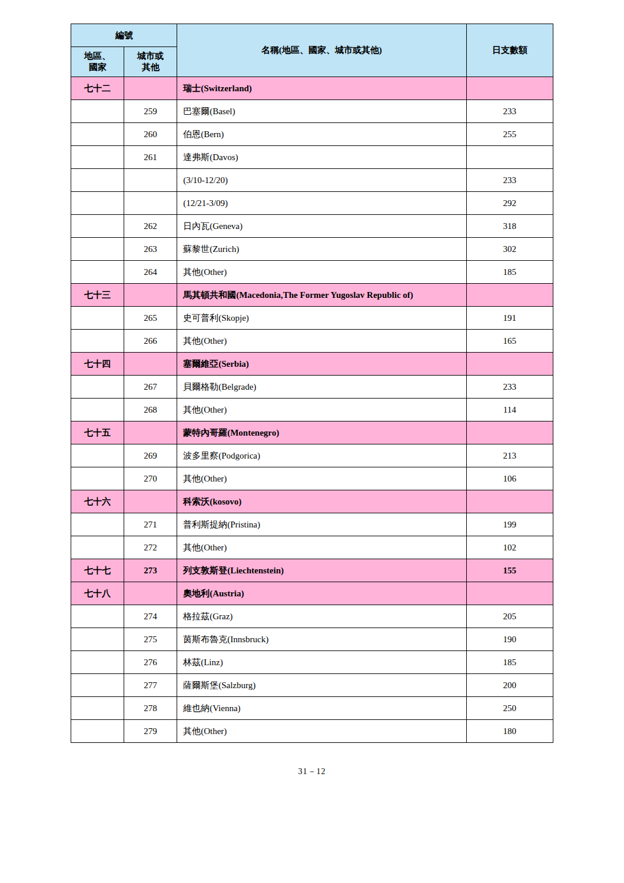| 編號 | 名稱(地區、國家、城市或其他) | 日支數額 |
| --- | --- | --- |
| 地區、 國家 | 城市或 其他 |
| 七十二 | | 瑞士(Switzerland) | |
| | 259 | 巴塞爾(Basel) | 233 |
| | 260 | 伯恩(Bern) | 255 |
| | 261 | 達弗斯(Davos) | |
| | | (3/10-12/20) | 233 |
| | | (12/21-3/09) | 292 |
| | 262 | 日內瓦(Geneva) | 318 |
| | 263 | 蘇黎世(Zurich) | 302 |
| | 264 | 其他(Other) | 185 |
| 七十三 | | 馬其頓共和國(Macedonia,The Former Yugoslav Republic of) | |
| | 265 | 史可普利(Skopje) | 191 |
| | 266 | 其他(Other) | 165 |
| 七十四 | | 塞爾維亞(Serbia) | |
| | 267 | 貝爾格勒(Belgrade) | 233 |
| | 268 | 其他(Other) | 114 |
| 七十五 | | 蒙特內哥羅(Montenegro) | |
| | 269 | 波多里察(Podgorica) | 213 |
| | 270 | 其他(Other) | 106 |
| 七十六 | | 科索沃(kosovo) | |
| | 271 | 普利斯提納(Pristina) | 199 |
| | 272 | 其他(Other) | 102 |
| 七十七 | 273 | 列支敦斯登(Liechtenstein) | 155 |
| 七十八 | | 奧地利(Austria) | |
| | 274 | 格拉茲(Graz) | 205 |
| | 275 | 茵斯布魯克(Innsbruck) | 190 |
| | 276 | 林茲(Linz) | 185 |
| | 277 | 薩爾斯堡(Salzburg) | 200 |
| | 278 | 維也納(Vienna) | 250 |
| | 279 | 其他(Other) | 180 |
31－12